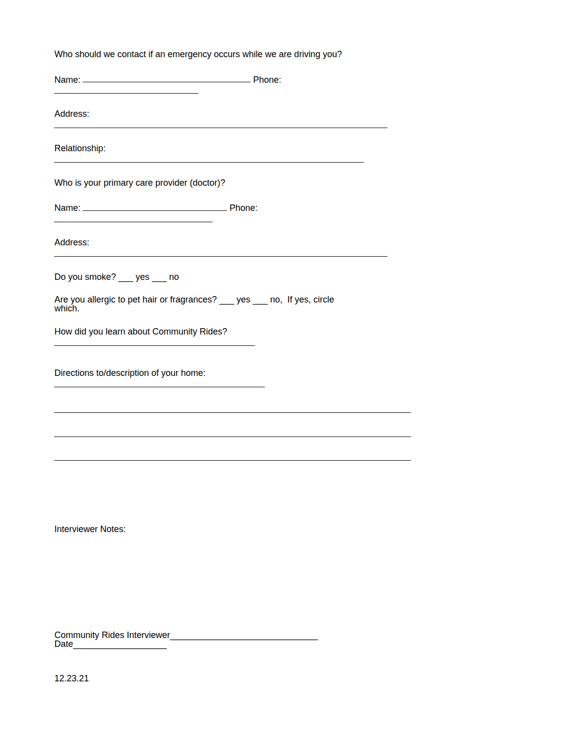Who should we contact if an emergency occurs while we are driving you?
Name: Phone:
Address:
Relationship:
Who is your primary care provider (doctor)?
Name: Phone:
Address:
Do you smoke? ___ yes ___ no
Are you allergic to pet hair or fragrances? ___ yes ___ no, If yes, circle which.
How did you learn about Community Rides?
Directions to/description of your home:
Interviewer Notes:
Community Rides Interviewer______________________________ Date___________________
12.23.21